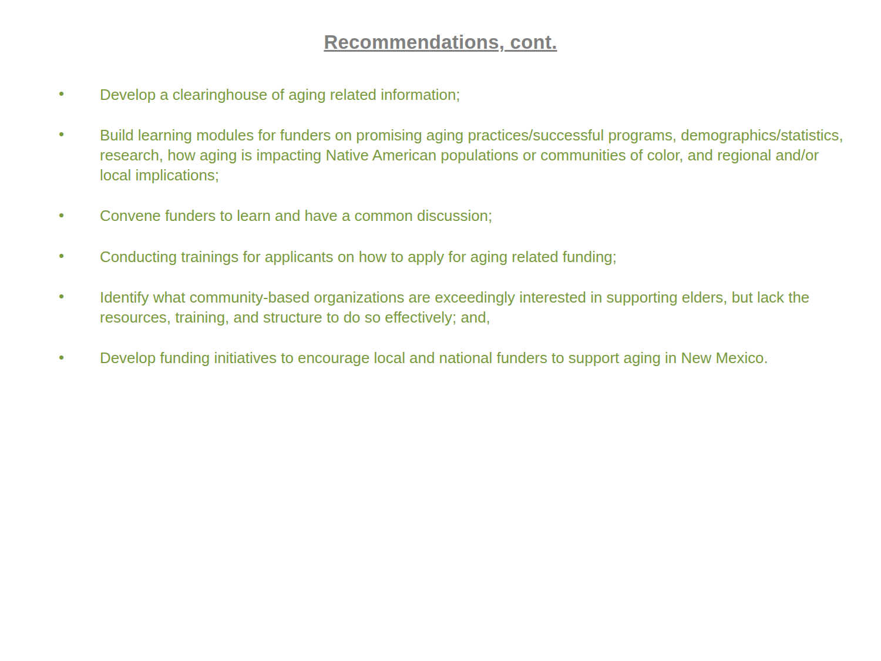Recommendations, cont.
Develop a clearinghouse of aging related information;
Build learning modules for funders on promising aging practices/successful programs, demographics/statistics, research, how aging is impacting Native American populations or communities of color, and regional and/or local implications;
Convene funders to learn and have a common discussion;
Conducting trainings for applicants on how to apply for aging related funding;
Identify what community-based organizations are exceedingly interested in supporting elders, but lack the resources, training, and structure to do so effectively; and,
Develop funding initiatives to encourage local and national funders to support aging in New Mexico.